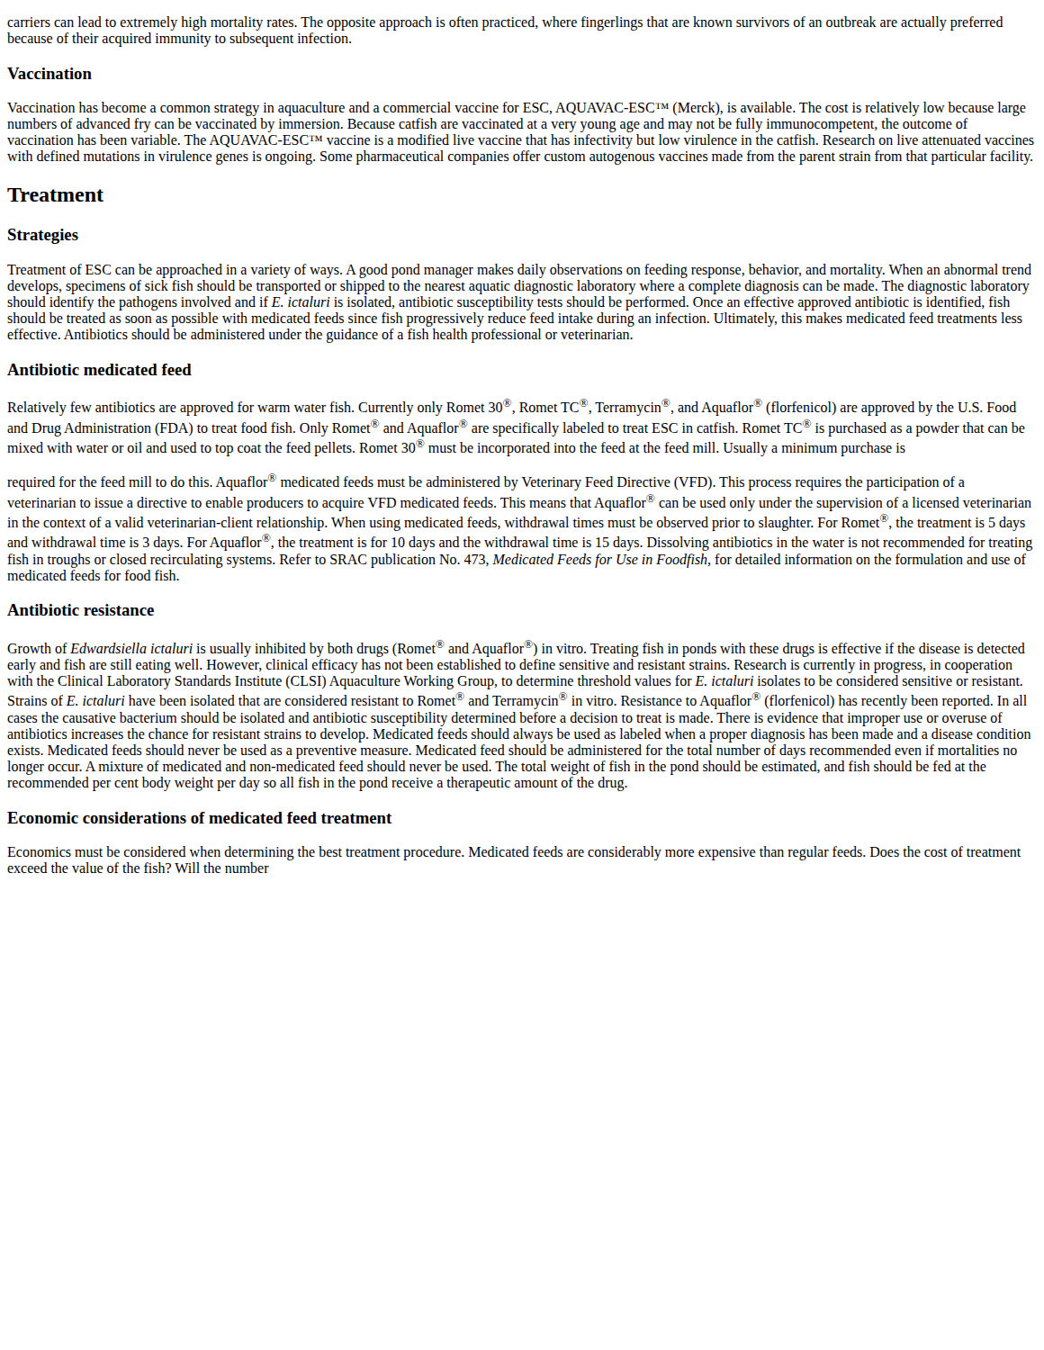carriers can lead to extremely high mortality rates. The opposite approach is often practiced, where fingerlings that are known survivors of an outbreak are actually preferred because of their acquired immunity to subsequent infection.
Vaccination
Vaccination has become a common strategy in aquaculture and a commercial vaccine for ESC, AQUAVAC-ESC™ (Merck), is available. The cost is relatively low because large numbers of advanced fry can be vaccinated by immersion. Because catfish are vaccinated at a very young age and may not be fully immunocompetent, the outcome of vaccination has been variable. The AQUAVAC-ESC™ vaccine is a modified live vaccine that has infectivity but low virulence in the catfish. Research on live attenuated vaccines with defined mutations in virulence genes is ongoing. Some pharmaceutical companies offer custom autogenous vaccines made from the parent strain from that particular facility.
Treatment
Strategies
Treatment of ESC can be approached in a variety of ways. A good pond manager makes daily observations on feeding response, behavior, and mortality. When an abnormal trend develops, specimens of sick fish should be transported or shipped to the nearest aquatic diagnostic laboratory where a complete diagnosis can be made. The diagnostic laboratory should identify the pathogens involved and if E. ictaluri is isolated, antibiotic susceptibility tests should be performed. Once an effective approved antibiotic is identified, fish should be treated as soon as possible with medicated feeds since fish progressively reduce feed intake during an infection. Ultimately, this makes medicated feed treatments less effective. Antibiotics should be administered under the guidance of a fish health professional or veterinarian.
Antibiotic medicated feed
Relatively few antibiotics are approved for warm water fish. Currently only Romet 30®, Romet TC®, Terramycin®, and Aquaflor® (florfenicol) are approved by the U.S. Food and Drug Administration (FDA) to treat food fish. Only Romet® and Aquaflor® are specifically labeled to treat ESC in catfish. Romet TC® is purchased as a powder that can be mixed with water or oil and used to top coat the feed pellets. Romet 30® must be incorporated into the feed at the feed mill. Usually a minimum purchase is
required for the feed mill to do this. Aquaflor® medicated feeds must be administered by Veterinary Feed Directive (VFD). This process requires the participation of a veterinarian to issue a directive to enable producers to acquire VFD medicated feeds. This means that Aquaflor® can be used only under the supervision of a licensed veterinarian in the context of a valid veterinarian-client relationship. When using medicated feeds, withdrawal times must be observed prior to slaughter. For Romet®, the treatment is 5 days and withdrawal time is 3 days. For Aquaflor®, the treatment is for 10 days and the withdrawal time is 15 days. Dissolving antibiotics in the water is not recommended for treating fish in troughs or closed recirculating systems. Refer to SRAC publication No. 473, Medicated Feeds for Use in Foodfish, for detailed information on the formulation and use of medicated feeds for food fish.
Antibiotic resistance
Growth of Edwardsiella ictaluri is usually inhibited by both drugs (Romet® and Aquaflor®) in vitro. Treating fish in ponds with these drugs is effective if the disease is detected early and fish are still eating well. However, clinical efficacy has not been established to define sensitive and resistant strains. Research is currently in progress, in cooperation with the Clinical Laboratory Standards Institute (CLSI) Aquaculture Working Group, to determine threshold values for E. ictaluri isolates to be considered sensitive or resistant. Strains of E. ictaluri have been isolated that are considered resistant to Romet® and Terramycin® in vitro. Resistance to Aquaflor® (florfenicol) has recently been reported. In all cases the causative bacterium should be isolated and antibiotic susceptibility determined before a decision to treat is made. There is evidence that improper use or overuse of antibiotics increases the chance for resistant strains to develop. Medicated feeds should always be used as labeled when a proper diagnosis has been made and a disease condition exists. Medicated feeds should never be used as a preventive measure. Medicated feed should be administered for the total number of days recommended even if mortalities no longer occur. A mixture of medicated and non-medicated feed should never be used. The total weight of fish in the pond should be estimated, and fish should be fed at the recommended per cent body weight per day so all fish in the pond receive a therapeutic amount of the drug.
Economic considerations of medicated feed treatment
Economics must be considered when determining the best treatment procedure. Medicated feeds are considerably more expensive than regular feeds. Does the cost of treatment exceed the value of the fish? Will the number